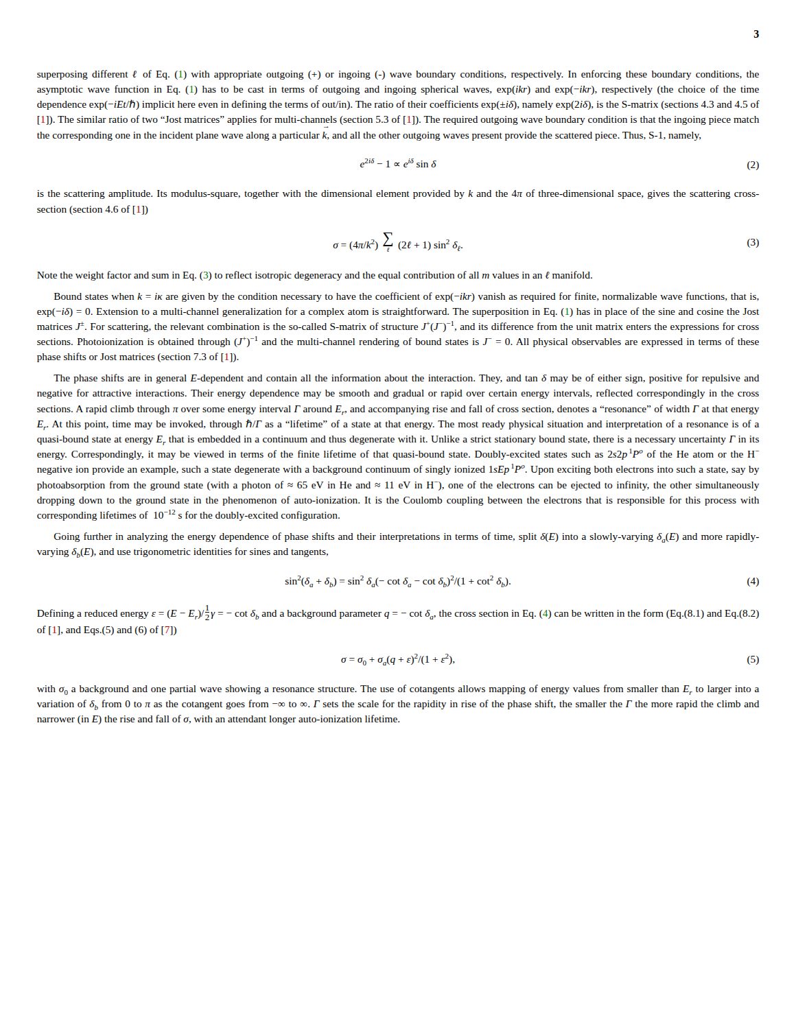3
superposing different ℓ of Eq. (1) with appropriate outgoing (+) or ingoing (-) wave boundary conditions, respectively. In enforcing these boundary conditions, the asymptotic wave function in Eq. (1) has to be cast in terms of outgoing and ingoing spherical waves, exp(ikr) and exp(−ikr), respectively (the choice of the time dependence exp(−iEt/ℏ) implicit here even in defining the terms of out/in). The ratio of their coefficients exp(±iδ), namely exp(2iδ), is the S-matrix (sections 4.3 and 4.5 of [1]). The similar ratio of two “Jost matrices” applies for multi-channels (section 5.3 of [1]). The required outgoing wave boundary condition is that the ingoing piece match the corresponding one in the incident plane wave along a particular k, and all the other outgoing waves present provide the scattered piece. Thus, S-1, namely,
e2iδ − 1 ∝ eiδ sin δ (2)
is the scattering amplitude. Its modulus-square, together with the dimensional element provided by k and the 4π of three-dimensional space, gives the scattering cross-section (section 4.6 of [1])
σ = (4π/k2) ∑ℓ (2ℓ + 1) sin2 δℓ. (3)
Note the weight factor and sum in Eq. (3) to reflect isotropic degeneracy and the equal contribution of all m values in an ℓ manifold.
Bound states when k = iκ are given by the condition necessary to have the coefficient of exp(−ikr) vanish as required for finite, normalizable wave functions, that is, exp(−iδ) = 0. Extension to a multi-channel generalization for a complex atom is straightforward. The superposition in Eq. (1) has in place of the sine and cosine the Jost matrices J±. For scattering, the relevant combination is the so-called S-matrix of structure J+(J−)−1, and its difference from the unit matrix enters the expressions for cross sections. Photoionization is obtained through (J+)−1 and the multi-channel rendering of bound states is J− = 0. All physical observables are expressed in terms of these phase shifts or Jost matrices (section 7.3 of [1]).
The phase shifts are in general E-dependent and contain all the information about the interaction. They, and tan δ may be of either sign, positive for repulsive and negative for attractive interactions. Their energy dependence may be smooth and gradual or rapid over certain energy intervals, reflected correspondingly in the cross sections. A rapid climb through π over some energy interval Γ around Er, and accompanying rise and fall of cross section, denotes a “resonance” of width Γ at that energy Er. At this point, time may be invoked, through ℏ/Γ as a “lifetime” of a state at that energy. The most ready physical situation and interpretation of a resonance is of a quasi-bound state at energy Er that is embedded in a continuum and thus degenerate with it. Unlike a strict stationary bound state, there is a necessary uncertainty Γ in its energy. Correspondingly, it may be viewed in terms of the finite lifetime of that quasi-bound state. Doubly-excited states such as 2s2p 1Po of the He atom or the H− negative ion provide an example, such a state degenerate with a background continuum of singly ionized 1sEp 1Po. Upon exciting both electrons into such a state, say by photoabsorption from the ground state (with a photon of ≈ 65 eV in He and ≈ 11 eV in H−), one of the electrons can be ejected to infinity, the other simultaneously dropping down to the ground state in the phenomenon of auto-ionization. It is the Coulomb coupling between the electrons that is responsible for this process with corresponding lifetimes of 10−12 s for the doubly-excited configuration.
Going further in analyzing the energy dependence of phase shifts and their interpretations in terms of time, split δ(E) into a slowly-varying δa(E) and more rapidly-varying δb(E), and use trigonometric identities for sines and tangents,
sin2(δa + δb) = sin2 δa(− cot δa − cot δb)2/(1 + cot2 δb). (4)
Defining a reduced energy ε = (E − Er)/12 γ = − cot δb and a background parameter q = − cot δa, the cross section in Eq. (4) can be written in the form (Eq.(8.1) and Eq.(8.2) of [1], and Eqs.(5) and (6) of [7])
σ = σ0 + σa(q + ε)2/(1 + ε2), (5)
with σ0 a background and one partial wave showing a resonance structure. The use of cotangents allows mapping of energy values from smaller than Er to larger into a variation of δb from 0 to π as the cotangent goes from −∞ to ∞. Γ sets the scale for the rapidity in rise of the phase shift, the smaller the Γ the more rapid the climb and narrower (in E) the rise and fall of σ, with an attendant longer auto-ionization lifetime.